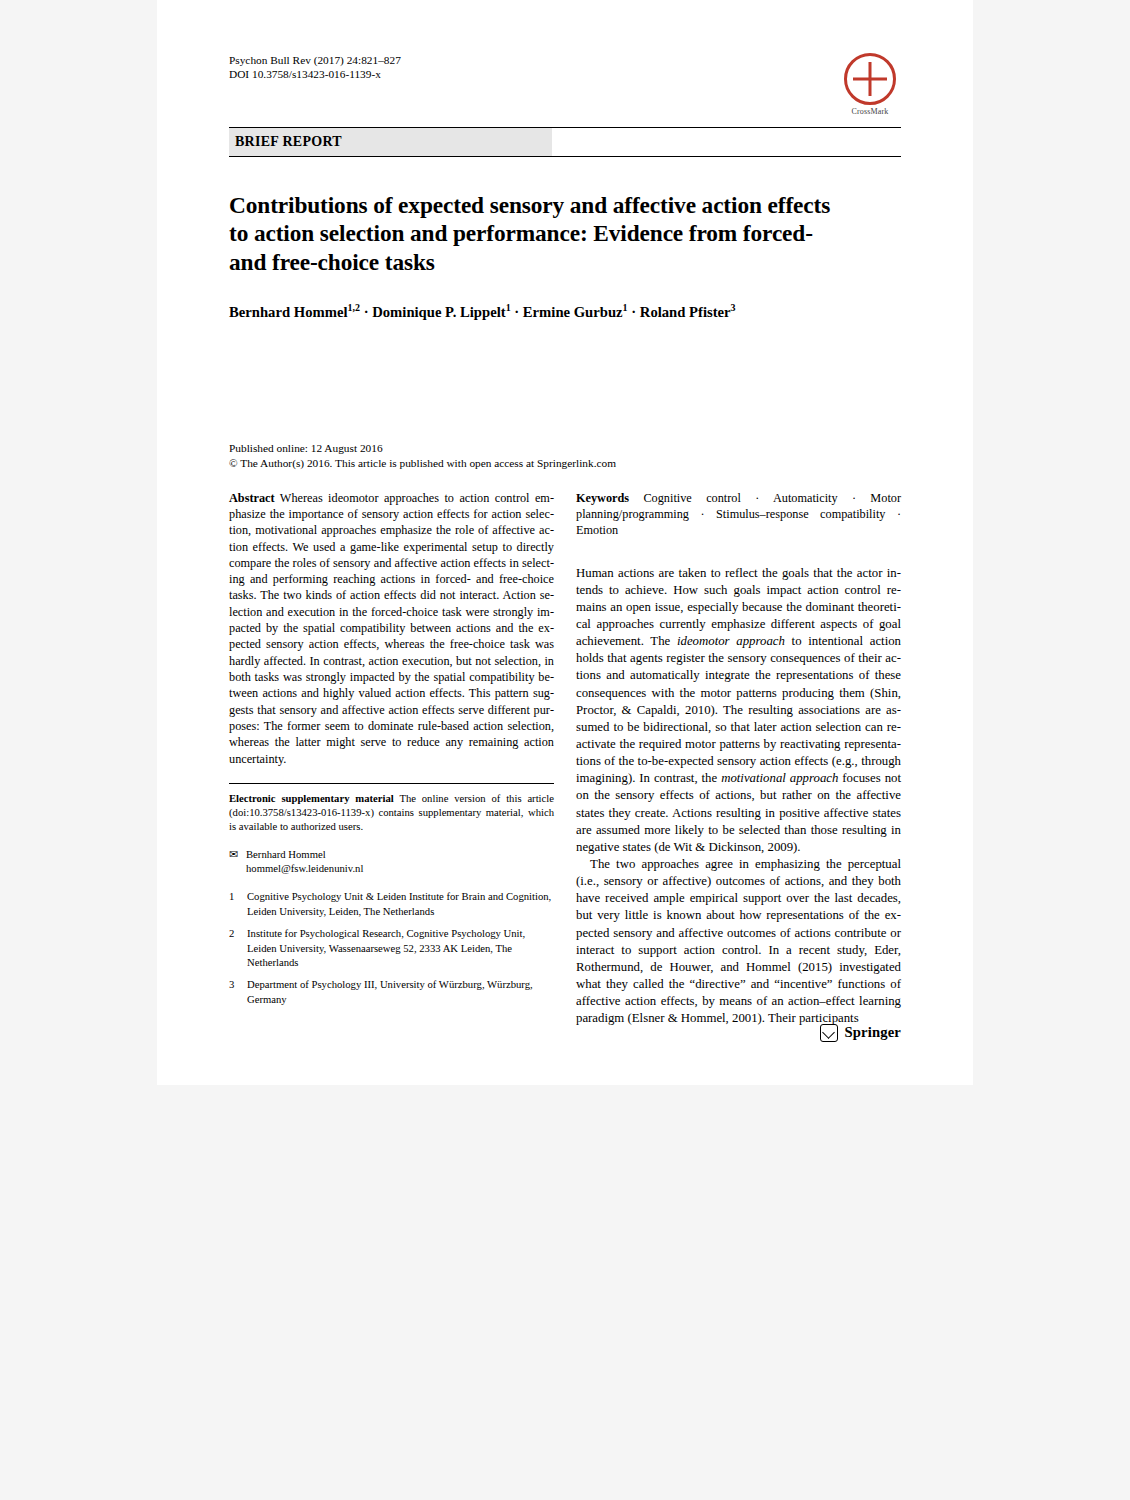Psychon Bull Rev (2017) 24:821–827
DOI 10.3758/s13423-016-1139-x
CrossMark
BRIEF REPORT
Contributions of expected sensory and affective action effects
to action selection and performance: Evidence from forced-
and free-choice tasks
Bernhard Hommel1,2 · Dominique P. Lippelt1 · Ermine Gurbuz1 · Roland Pfister3
Published online: 12 August 2016
© The Author(s) 2016. This article is published with open access at Springerlink.com
Abstract Whereas ideomotor approaches to action control emphasize the importance of sensory action effects for action selection, motivational approaches emphasize the role of affective action effects. We used a game-like experimental setup to directly compare the roles of sensory and affective action effects in selecting and performing reaching actions in forced- and free-choice tasks. The two kinds of action effects did not interact. Action selection and execution in the forced-choice task were strongly impacted by the spatial compatibility between actions and the expected sensory action effects, whereas the free-choice task was hardly affected. In contrast, action execution, but not selection, in both tasks was strongly impacted by the spatial compatibility between actions and highly valued action effects. This pattern suggests that sensory and affective action effects serve different purposes: The former seem to dominate rule-based action selection, whereas the latter might serve to reduce any remaining action uncertainty.
Electronic supplementary material The online version of this article (doi:10.3758/s13423-016-1139-x) contains supplementary material, which is available to authorized users.
✉
Bernhard Hommel
hommel@fsw.leidenuniv.nl
1
Cognitive Psychology Unit & Leiden Institute for Brain and Cognition, Leiden University, Leiden, The Netherlands
2
Institute for Psychological Research, Cognitive Psychology Unit, Leiden University, Wassenaarseweg 52, 2333 AK Leiden, The Netherlands
3
Department of Psychology III, University of Würzburg, Würzburg, Germany
Keywords Cognitive control · Automaticity · Motor planning/programming · Stimulus–response compatibility · Emotion
Human actions are taken to reflect the goals that the actor intends to achieve. How such goals impact action control remains an open issue, especially because the dominant theoretical approaches currently emphasize different aspects of goal achievement. The ideomotor approach to intentional action holds that agents register the sensory consequences of their actions and automatically integrate the representations of these consequences with the motor patterns producing them (Shin, Proctor, & Capaldi, 2010). The resulting associations are assumed to be bidirectional, so that later action selection can reactivate the required motor patterns by reactivating representations of the to-be-expected sensory action effects (e.g., through imagining). In contrast, the motivational approach focuses not on the sensory effects of actions, but rather on the affective states they create. Actions resulting in positive affective states are assumed more likely to be selected than those resulting in negative states (de Wit & Dickinson, 2009).
The two approaches agree in emphasizing the perceptual (i.e., sensory or affective) outcomes of actions, and they both have received ample empirical support over the last decades, but very little is known about how representations of the expected sensory and affective outcomes of actions contribute or interact to support action control. In a recent study, Eder, Rothermund, de Houwer, and Hommel (2015) investigated what they called the “directive” and “incentive” functions of affective action effects, by means of an action–effect learning paradigm (Elsner & Hommel, 2001). Their participants
Springer